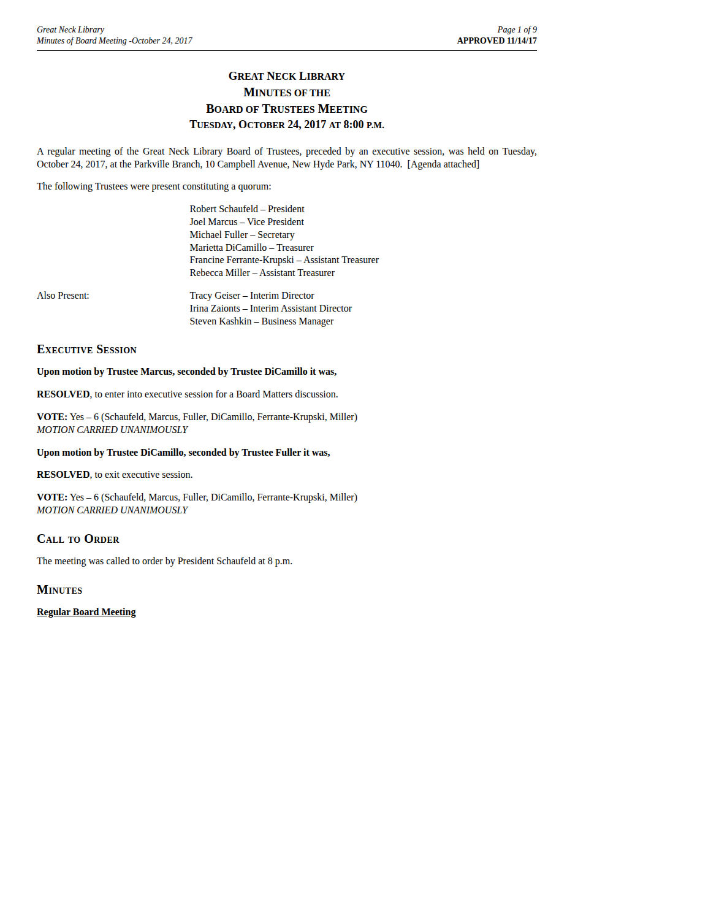Great Neck Library
Minutes of Board Meeting -October 24, 2017
Page 1 of 9
APPROVED 11/14/17
GREAT NECK LIBRARY
MINUTES OF THE
BOARD OF TRUSTEES MEETING
TUESDAY, OCTOBER 24, 2017 AT 8:00 P.M.
A regular meeting of the Great Neck Library Board of Trustees, preceded by an executive session, was held on Tuesday, October 24, 2017, at the Parkville Branch, 10 Campbell Avenue, New Hyde Park, NY 11040. [Agenda attached]
The following Trustees were present constituting a quorum:
Robert Schaufeld – President
Joel Marcus – Vice President
Michael Fuller – Secretary
Marietta DiCamillo – Treasurer
Francine Ferrante-Krupski – Assistant Treasurer
Rebecca Miller – Assistant Treasurer
Also Present:
Tracy Geiser – Interim Director
Irina Zaionts – Interim Assistant Director
Steven Kashkin – Business Manager
Executive Session
Upon motion by Trustee Marcus, seconded by Trustee DiCamillo it was,
RESOLVED, to enter into executive session for a Board Matters discussion.
VOTE: Yes – 6 (Schaufeld, Marcus, Fuller, DiCamillo, Ferrante-Krupski, Miller)
MOTION CARRIED UNANIMOUSLY
Upon motion by Trustee DiCamillo, seconded by Trustee Fuller it was,
RESOLVED, to exit executive session.
VOTE: Yes – 6 (Schaufeld, Marcus, Fuller, DiCamillo, Ferrante-Krupski, Miller)
MOTION CARRIED UNANIMOUSLY
Call to Order
The meeting was called to order by President Schaufeld at 8 p.m.
Minutes
Regular Board Meeting